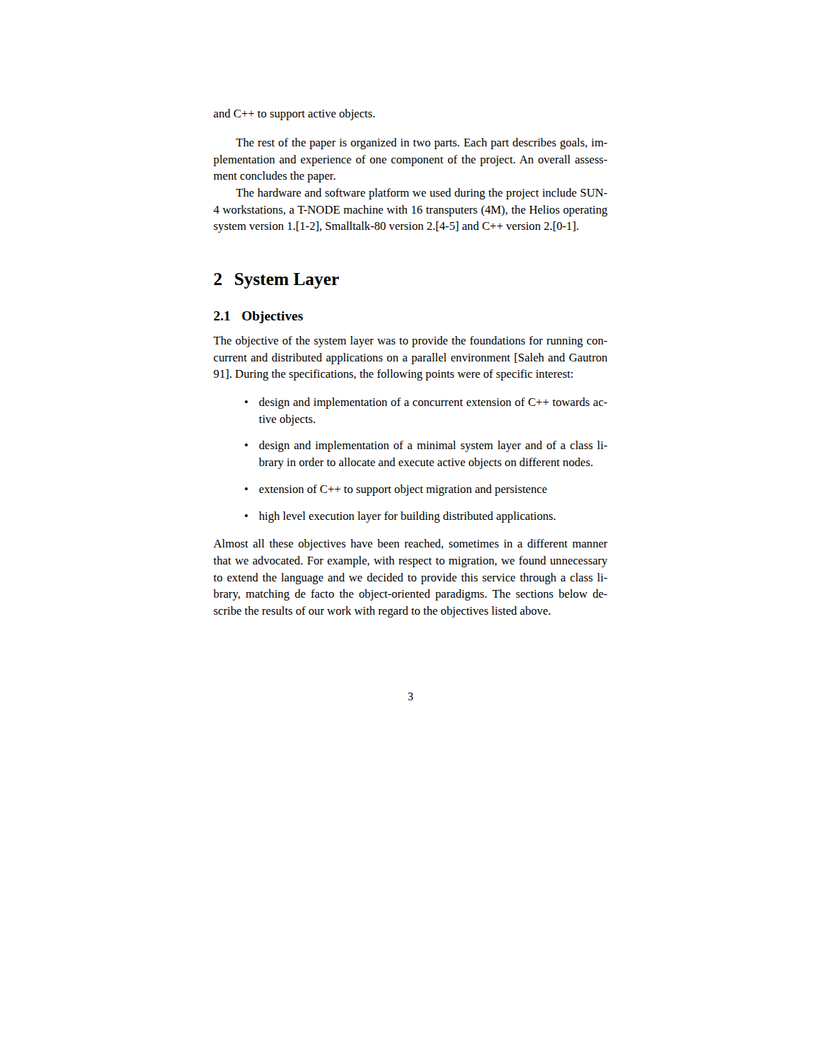and C++ to support active objects.
The rest of the paper is organized in two parts. Each part describes goals, implementation and experience of one component of the project. An overall assessment concludes the paper.
The hardware and software platform we used during the project include SUN-4 workstations, a T-NODE machine with 16 transputers (4M), the Helios operating system version 1.[1-2], Smalltalk-80 version 2.[4-5] and C++ version 2.[0-1].
2 System Layer
2.1 Objectives
The objective of the system layer was to provide the foundations for running concurrent and distributed applications on a parallel environment [Saleh and Gautron 91]. During the specifications, the following points were of specific interest:
design and implementation of a concurrent extension of C++ towards active objects.
design and implementation of a minimal system layer and of a class library in order to allocate and execute active objects on different nodes.
extension of C++ to support object migration and persistence
high level execution layer for building distributed applications.
Almost all these objectives have been reached, sometimes in a different manner that we advocated. For example, with respect to migration, we found unnecessary to extend the language and we decided to provide this service through a class library, matching de facto the object-oriented paradigms. The sections below describe the results of our work with regard to the objectives listed above.
3